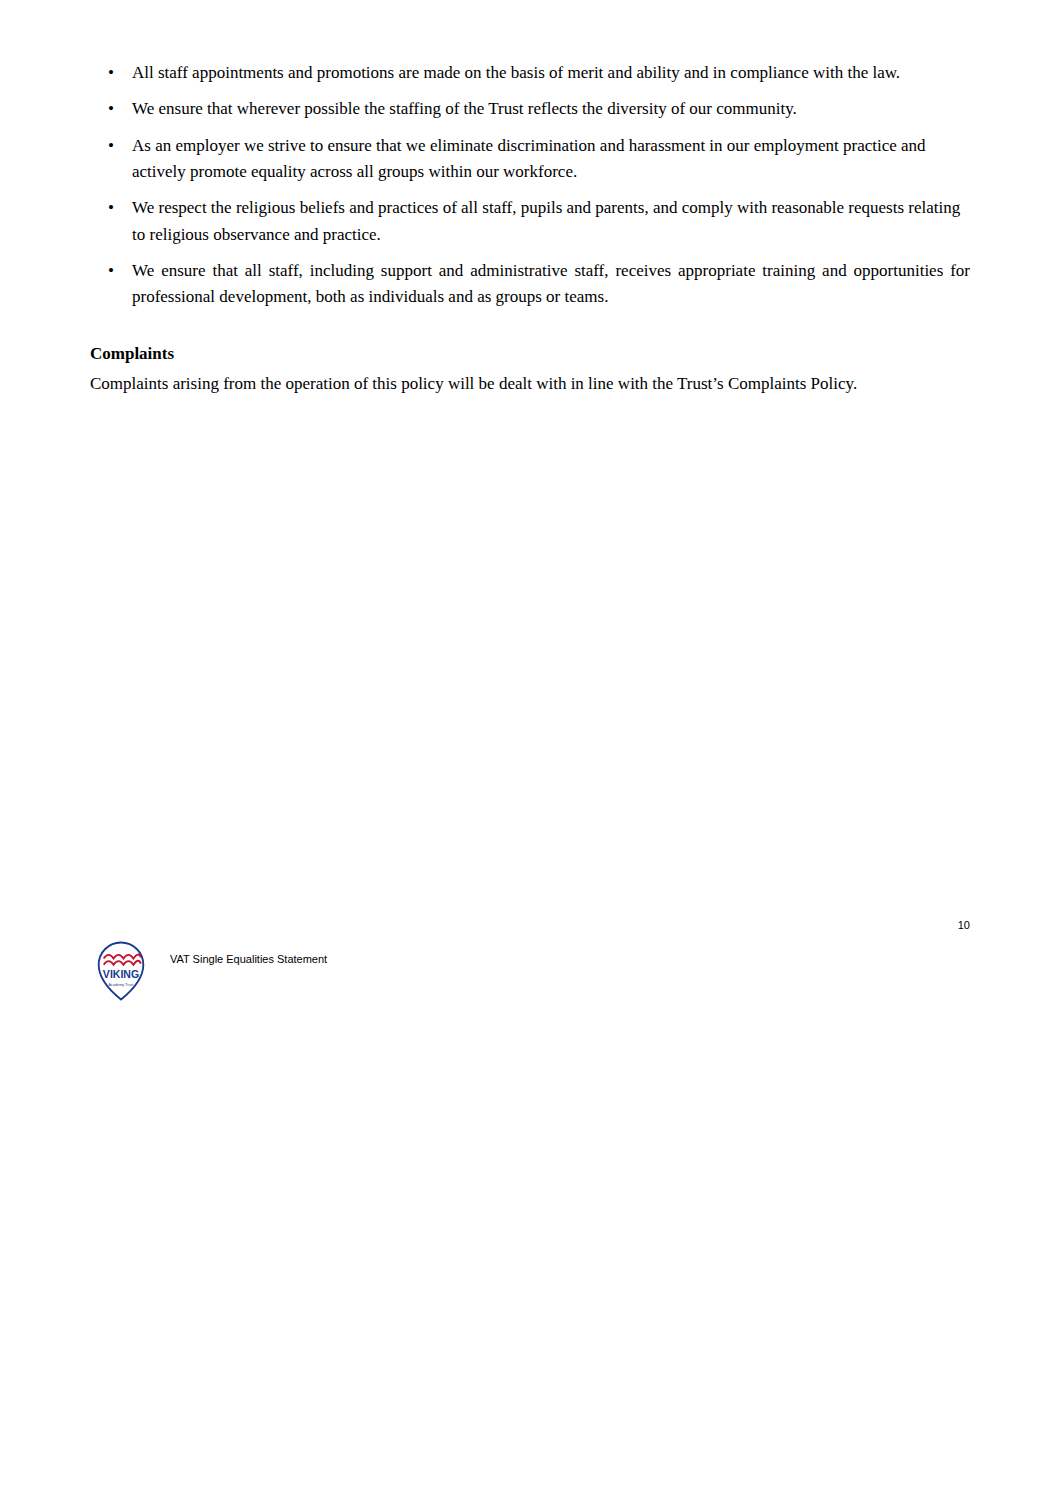All staff appointments and promotions are made on the basis of merit and ability and in compliance with the law.
We ensure that wherever possible the staffing of the Trust reflects the diversity of our community.
As an employer we strive to ensure that we eliminate discrimination and harassment in our employment practice and actively promote equality across all groups within our workforce.
We respect the religious beliefs and practices of all staff, pupils and parents, and comply with reasonable requests relating to religious observance and practice.
We ensure that all staff, including support and administrative staff, receives appropriate training and opportunities for professional development, both as individuals and as groups or teams.
Complaints
Complaints arising from the operation of this policy will be dealt with in line with the Trust’s Complaints Policy.
10
VIKING Academy Trust
VAT Single Equalities Statement